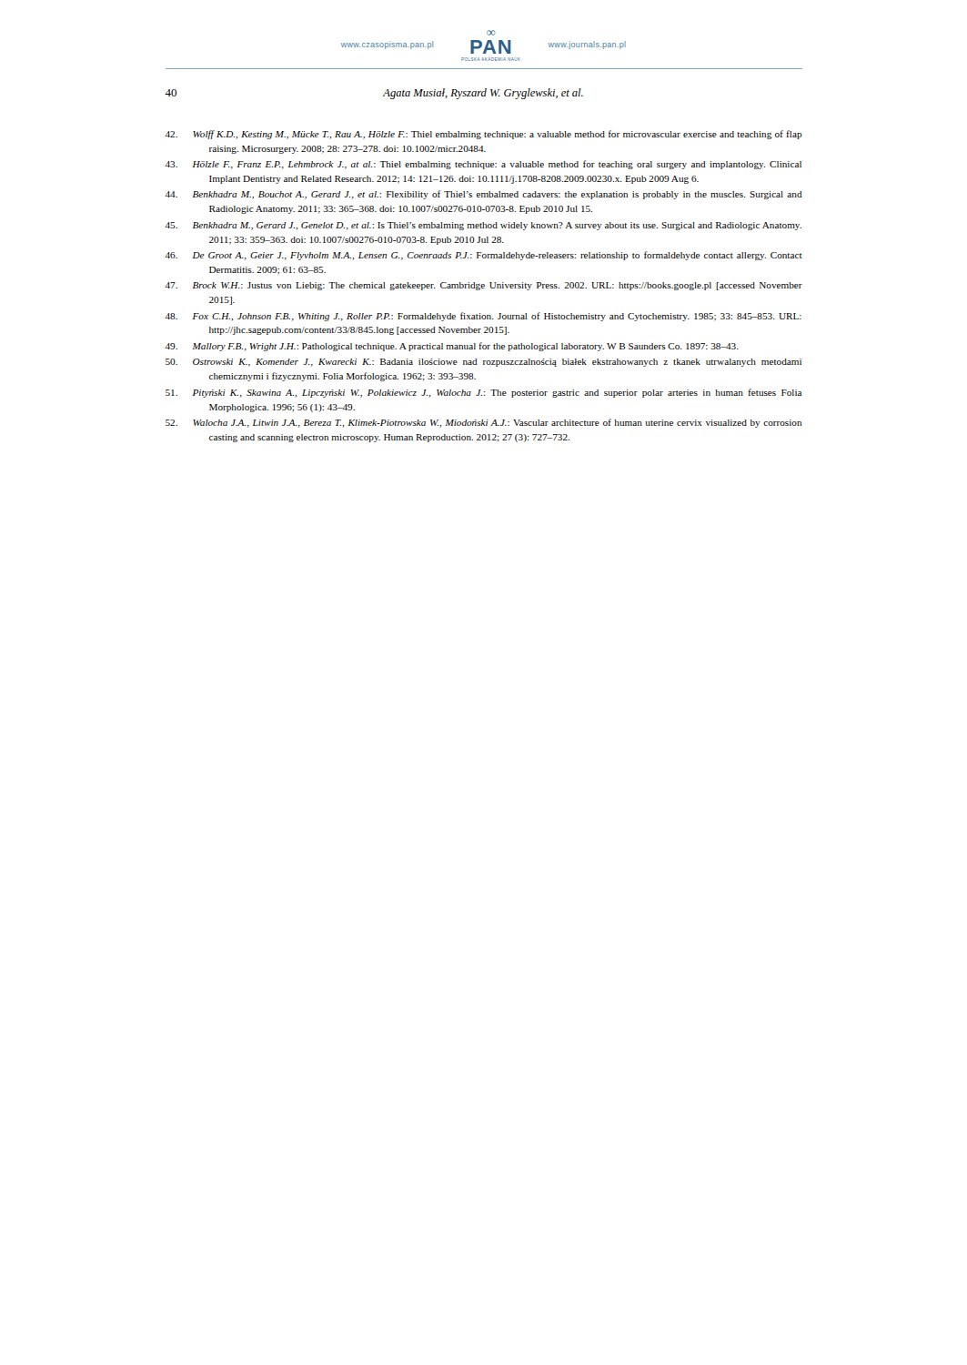www.czasopisma.pan.pl
∞
PAN
POLSKA AKADEMIA NAUK
www.journals.pan.pl
40
Agata Musiał, Ryszard W. Gryglewski, et al.
42. Wolff K.D., Kesting M., Mücke T., Rau A., Hölzle F.: Thiel embalming technique: a valuable method for microvascular exercise and teaching of flap raising. Microsurgery. 2008; 28: 273–278. doi: 10.1002/micr.20484.
43. Hölzle F., Franz E.P., Lehmbrock J., at al.: Thiel embalming technique: a valuable method for teaching oral surgery and implantology. Clinical Implant Dentistry and Related Research. 2012; 14: 121–126. doi: 10.1111/j.1708-8208.2009.00230.x. Epub 2009 Aug 6.
44. Benkhadra M., Bouchot A., Gerard J., et al.: Flexibility of Thiel’s embalmed cadavers: the explanation is probably in the muscles. Surgical and Radiologic Anatomy. 2011; 33: 365–368. doi: 10.1007/s00276-010-0703-8. Epub 2010 Jul 15.
45. Benkhadra M., Gerard J., Genelot D., et al.: Is Thiel’s embalming method widely known? A survey about its use. Surgical and Radiologic Anatomy. 2011; 33: 359–363. doi: 10.1007/s00276-010-0703-8. Epub 2010 Jul 28.
46. De Groot A., Geier J., Flyvholm M.A., Lensen G., Coenraads P.J.: Formaldehyde-releasers: relationship to formaldehyde contact allergy. Contact Dermatitis. 2009; 61: 63–85.
47. Brock W.H.: Justus von Liebig: The chemical gatekeeper. Cambridge University Press. 2002. URL: https://books.google.pl [accessed November 2015].
48. Fox C.H., Johnson F.B., Whiting J., Roller P.P.: Formaldehyde fixation. Journal of Histochemistry and Cytochemistry. 1985; 33: 845–853. URL: http://jhc.sagepub.com/content/33/8/845.long [accessed November 2015].
49. Mallory F.B., Wright J.H.: Pathological technique. A practical manual for the pathological laboratory. W B Saunders Co. 1897: 38–43.
50. Ostrowski K., Komender J., Kwarecki K.: Badania ilościowe nad rozpuszczalnością białek ekstrahowanych z tkanek utrwalanych metodami chemicznymi i fizycznymi. Folia Morfologica. 1962; 3: 393–398.
51. Pityński K., Skawina A., Lipczyński W., Polakiewicz J., Walocha J.: The posterior gastric and superior polar arteries in human fetuses Folia Morphologica. 1996; 56 (1): 43–49.
52. Walocha J.A., Litwin J.A., Bereza T., Klimek-Piotrowska W., Miodoński A.J.: Vascular architecture of human uterine cervix visualized by corrosion casting and scanning electron microscopy. Human Reproduction. 2012; 27 (3): 727–732.